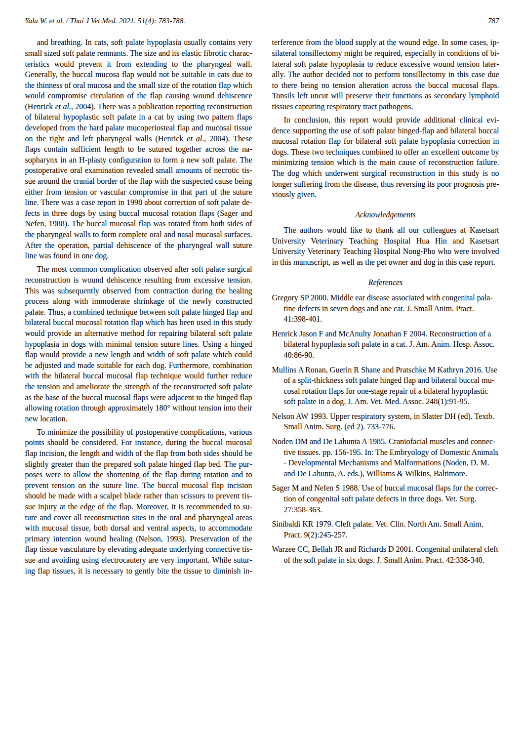Yala W. et al. / Thai J Vet Med. 2021. 51(4): 783-788. 787
and breathing. In cats, soft palate hypoplasia usually contains very small sized soft palate remnants. The size and its elastic fibrotic characteristics would prevent it from extending to the pharyngeal wall. Generally, the buccal mucosa flap would not be suitable in cats due to the thinness of oral mucosa and the small size of the rotation flap which would compromise circulation of the flap causing wound dehiscence (Henrick et al., 2004). There was a publication reporting reconstruction of bilateral hypoplastic soft palate in a cat by using two pattern flaps developed from the hard palate mucoperiosteal flap and mucosal tissue on the right and left pharyngeal walls (Henrick et al., 2004). These flaps contain sufficient length to be sutured together across the nasopharynx in an H-plasty configuration to form a new soft palate. The postoperative oral examination revealed small amounts of necrotic tissue around the cranial border of the flap with the suspected cause being either from tension or vascular compromise in that part of the suture line. There was a case report in 1998 about correction of soft palate defects in three dogs by using buccal mucosal rotation flaps (Sager and Nefen, 1988). The buccal mucosal flap was rotated from both sides of the pharyngeal walls to form complete oral and nasal mucosal surfaces. After the operation, partial dehiscence of the pharyngeal wall suture line was found in one dog.
The most common complication observed after soft palate surgical reconstruction is wound dehiscence resulting from excessive tension. This was subsequently observed from contraction during the healing process along with immoderate shrinkage of the newly constructed palate. Thus, a combined technique between soft palate hinged flap and bilateral buccal mucosal rotation flap which has been used in this study would provide an alternative method for repairing bilateral soft palate hypoplasia in dogs with minimal tension suture lines. Using a hinged flap would provide a new length and width of soft palate which could be adjusted and made suitable for each dog. Furthermore, combination with the bilateral buccal mucosal flap technique would further reduce the tension and ameliorate the strength of the reconstructed soft palate as the base of the buccal mucosal flaps were adjacent to the hinged flap allowing rotation through approximately 180° without tension into their new location.
To minimize the possibility of postoperative complications, various points should be considered. For instance, during the buccal mucosal flap incision, the length and width of the flap from both sides should be slightly greater than the prepared soft palate hinged flap bed. The purposes were to allow the shortening of the flap during rotation and to prevent tension on the suture line. The buccal mucosal flap incision should be made with a scalpel blade rather than scissors to prevent tissue injury at the edge of the flap. Moreover, it is recommended to suture and cover all reconstruction sites in the oral and pharyngeal areas with mucosal tissue, both dorsal and ventral aspects, to accommodate primary intention wound healing (Nelson, 1993). Preservation of the flap tissue vasculature by elevating adequate underlying connective tissue and avoiding using electrocautery are very important. While suturing flap tissues, it is necessary to gently bite the tissue to diminish interference from the blood supply at the wound edge. In some cases, ipsilateral tonsillectomy might be required, especially in conditions of bilateral soft palate hypoplasia to reduce excessive wound tension laterally. The author decided not to perform tonsillectomy in this case due to there being no tension alteration across the buccal mucosal flaps. Tonsils left uncut will preserve their functions as secondary lymphoid tissues capturing respiratory tract pathogens.
In conclusion, this report would provide additional clinical evidence supporting the use of soft palate hinged-flap and bilateral buccal mucosal rotation flap for bilateral soft palate hypoplasia correction in dogs. These two techniques combined to offer an excellent outcome by minimizing tension which is the main cause of reconstruction failure. The dog which underwent surgical reconstruction in this study is no longer suffering from the disease, thus reversing its poor prognosis previously given.
Acknowledgements
The authors would like to thank all our colleagues at Kasetsart University Veterinary Teaching Hospital Hua Hin and Kasetsart University Veterinary Teaching Hospital Nong-Pho who were involved in this manuscript, as well as the pet owner and dog in this case report.
References
Gregory SP 2000. Middle ear disease associated with congenital palatine defects in seven dogs and one cat. J. Small Anim. Pract. 41:398-401.
Henrick Jason F and McAnulty Jonathan F 2004. Reconstruction of a bilateral hypoplasia soft palate in a cat. J. Am. Anim. Hosp. Assoc. 40:86-90.
Mullins A Ronan, Guerin R Shane and Pratschke M Kathryn 2016. Use of a split-thickness soft palate hinged flap and bilateral buccal mucosal rotation flaps for one-stage repair of a bilateral hypoplastic soft palate in a dog. J. Am. Vet. Med. Assoc. 248(1):91-95.
Nelson AW 1993. Upper respiratory system, in Slatter DH (ed). Textb. Small Anim. Surg. (ed 2). 733-776.
Noden DM and De Lahunta A 1985. Craniofacial muscles and connective tissues. pp. 156-195. In: The Embryology of Domestic Animals - Developmental Mechanisms and Malformations (Noden, D. M. and De Lahunta, A. eds.), Williams & Wilkins, Baltimore.
Sager M and Nefen S 1988. Use of buccal mucosal flaps for the correction of congenital soft palate defects in three dogs. Vet. Surg. 27:358-363.
Sinibaldi KR 1979. Cleft palate. Vet. Clin. North Am. Small Anim. Pract. 9(2):245-257.
Warzee CC, Bellah JR and Richards D 2001. Congenital unilateral cleft of the soft palate in six dogs. J. Small Anim. Pract. 42:338-340.